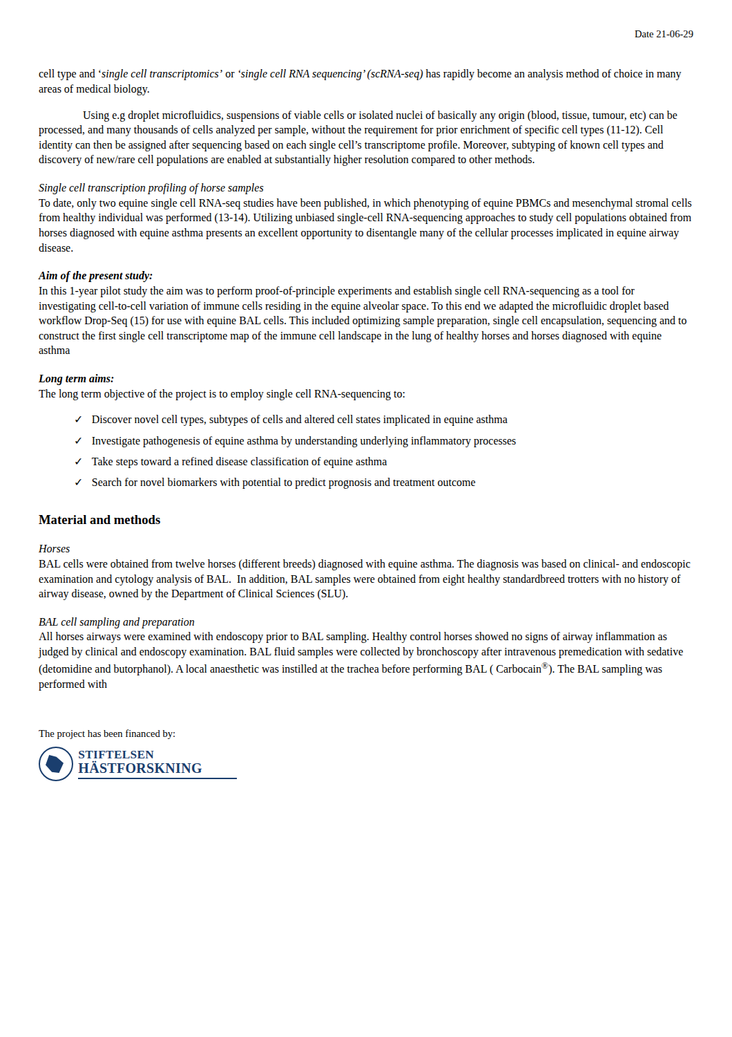Date 21-06-29
cell type and ‘single cell transcriptomics’ or ‘single cell RNA sequencing’ (scRNA-seq) has rapidly become an analysis method of choice in many areas of medical biology.
Using e.g droplet microfluidics, suspensions of viable cells or isolated nuclei of basically any origin (blood, tissue, tumour, etc) can be processed, and many thousands of cells analyzed per sample, without the requirement for prior enrichment of specific cell types (11-12). Cell identity can then be assigned after sequencing based on each single cell’s transcriptome profile. Moreover, subtyping of known cell types and discovery of new/rare cell populations are enabled at substantially higher resolution compared to other methods.
Single cell transcription profiling of horse samples
To date, only two equine single cell RNA-seq studies have been published, in which phenotyping of equine PBMCs and mesenchymal stromal cells from healthy individual was performed (13-14). Utilizing unbiased single-cell RNA-sequencing approaches to study cell populations obtained from horses diagnosed with equine asthma presents an excellent opportunity to disentangle many of the cellular processes implicated in equine airway disease.
Aim of the present study:
In this 1-year pilot study the aim was to perform proof-of-principle experiments and establish single cell RNA-sequencing as a tool for investigating cell-to-cell variation of immune cells residing in the equine alveolar space. To this end we adapted the microfluidic droplet based workflow Drop-Seq (15) for use with equine BAL cells. This included optimizing sample preparation, single cell encapsulation, sequencing and to construct the first single cell transcriptome map of the immune cell landscape in the lung of healthy horses and horses diagnosed with equine asthma
Long term aims:
The long term objective of the project is to employ single cell RNA-sequencing to:
Discover novel cell types, subtypes of cells and altered cell states implicated in equine asthma
Investigate pathogenesis of equine asthma by understanding underlying inflammatory processes
Take steps toward a refined disease classification of equine asthma
Search for novel biomarkers with potential to predict prognosis and treatment outcome
Material and methods
Horses
BAL cells were obtained from twelve horses (different breeds) diagnosed with equine asthma. The diagnosis was based on clinical- and endoscopic examination and cytology analysis of BAL. In addition, BAL samples were obtained from eight healthy standardbreed trotters with no history of airway disease, owned by the Department of Clinical Sciences (SLU).
BAL cell sampling and preparation
All horses airways were examined with endoscopy prior to BAL sampling. Healthy control horses showed no signs of airway inflammation as judged by clinical and endoscopy examination. BAL fluid samples were collected by bronchoscopy after intravenous premedication with sedative (detomidine and butorphanol). A local anaesthetic was instilled at the trachea before performing BAL ( Carbocain®). The BAL sampling was performed with
The project has been financed by:
STIFTELSEN
HÄSTFORSKNING